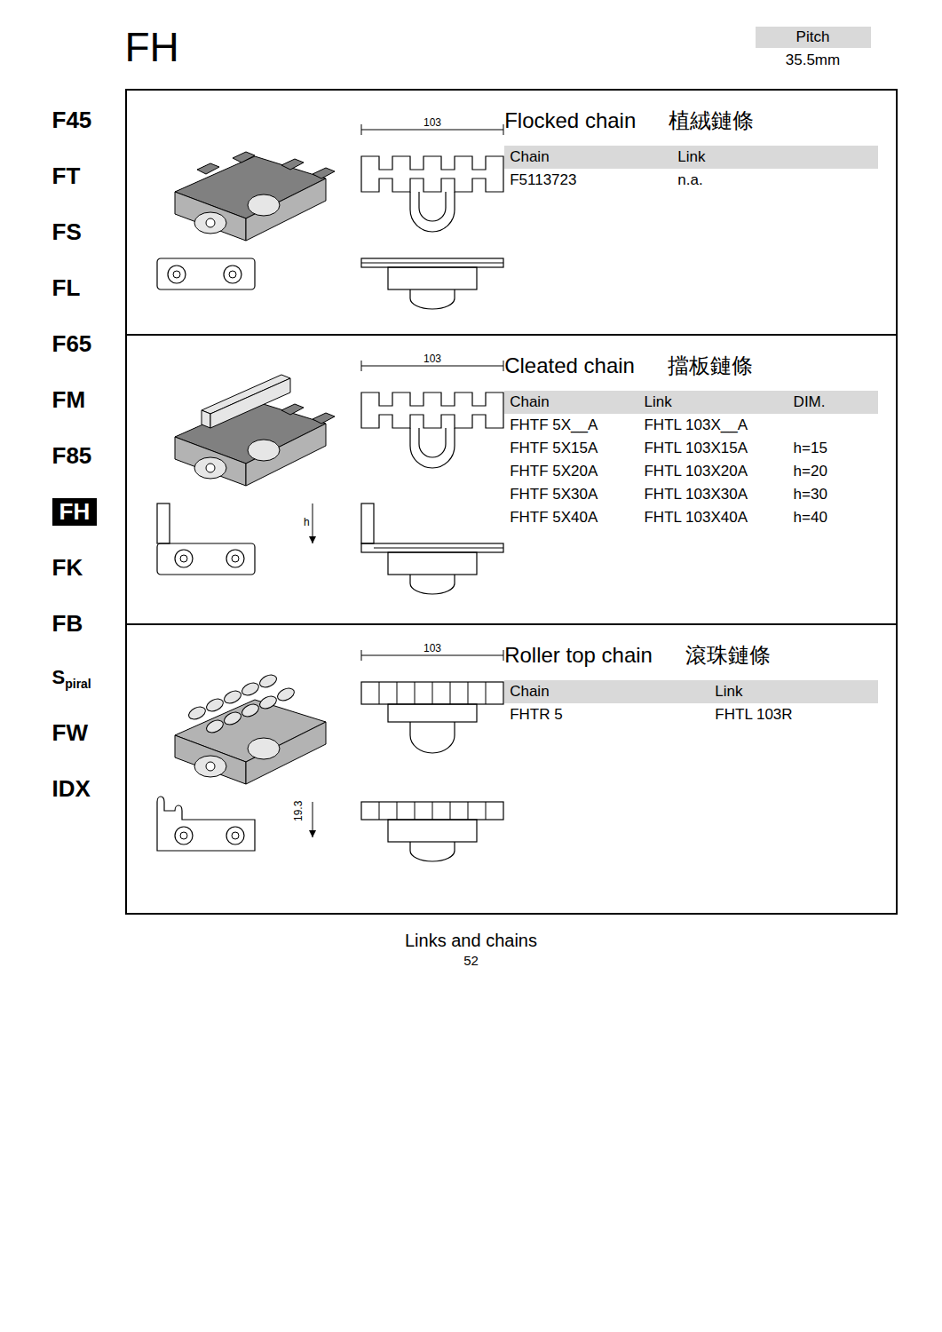FH
Pitch
35.5mm
F45
FT
FS
FL
F65
FM
F85
FH
FK
FB
Spiral
FW
IDX
103
Flocked chain 植絨鏈條
| Chain | Link |
| --- | --- |
| F5113723 | n.a. |
103 h
Cleated chain 擋板鏈條
| Chain | Link | DIM. |
| --- | --- | --- |
| FHTF 5X__A | FHTL 103X__A | |
| FHTF 5X15A | FHTL 103X15A | h=15 |
| FHTF 5X20A | FHTL 103X20A | h=20 |
| FHTF 5X30A | FHTL 103X30A | h=30 |
| FHTF 5X40A | FHTL 103X40A | h=40 |
103 19.3
Roller top chain 滾珠鏈條
| Chain | Link |
| --- | --- |
| FHTR 5 | FHTL 103R |
Links and chains
52